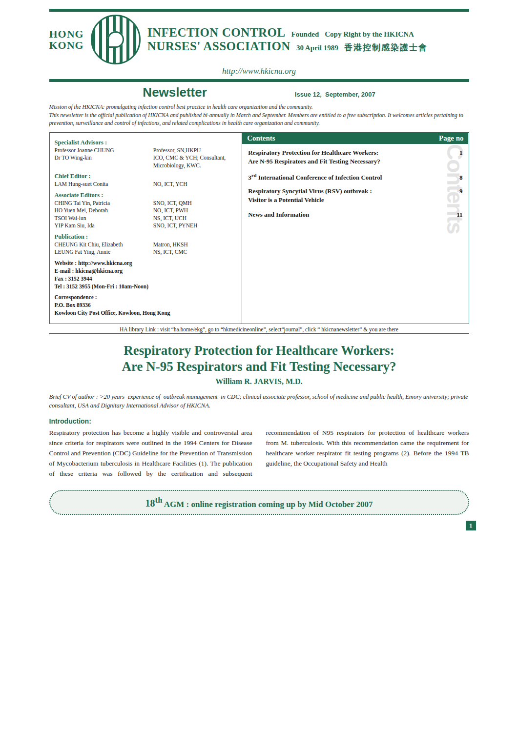HONG
KONG
INFECTION CONTROL Founded Copy Right by the HKICNA
NURSES' ASSOCIATION 30 April 1989 香港控制感染護士會
http://www.hkicna.org
Newsletter
Issue 12, September, 2007
Mission of the HKICNA: promulgating infection control best practice in health care organization and the community.
This newsletter is the official publication of HKICNA and published bi-annually in March and September. Members are entitled to a free subscription. It welcomes articles pertaining to prevention, surveillance and control of infections, and related complications in health care organization and community.
Specialist Advisors :
Professor Joanne CHUNG Professor, SN,HKPU
Dr TO Wing-kin ICO, CMC & YCH; Consultant,
Microbiology, KWC.
Chief Editor :
LAM Hung-suet Conita NO, ICT, YCH
Associate Editors :
CHING Tai Yin, Patricia SNO, ICT, QMH
HO Yuen Mei, Deborah NO, ICT, PWH
TSOI Wai-lun NS, ICT, UCH
YIP Kam Siu, Ida SNO, ICT, PYNEH
Publication :
CHEUNG Kit Chiu, Elizabeth Matron, HKSH
LEUNG Fat Ying, Annie NS, ICT, CMC
Website : http://www.hkicna.org
E-mail : hkicna@hkicna.org
Fax : 3152 3944
Tel : 3152 3955 (Mon-Fri : 10am-Noon)
Correspondence :
P.O. Box 89336
Kowloon City Post Office, Kowloon, Hong Kong
Contents Page no
Contents
Respiratory Protection for Healthcare Workers: 1
Are N-95 Respirators and Fit Testing Necessary?
3rd International Conference of Infection Control 8
Respiratory Syncytial Virus (RSV) outbreak : 9
Visitor is a Potential Vehicle
News and Information 11
HA library Link : visit “ha.home/ekg”, go to “hkmedicineonline”, select“journal”, click “ hkicnanewsletter” & you are there
Respiratory Protection for Healthcare Workers:
Are N-95 Respirators and Fit Testing Necessary?
William R. JARVIS, M.D.
Brief CV of author : >20 years experience of outbreak management in CDC; clinical associate professor, school of medicine and public health, Emory university; private consultant, USA and Dignitary International Advisor of HKICNA.
Introduction:
Respiratory protection has become a highly visible and controversial area since criteria for respirators were outlined in the 1994 Centers for Disease Control and Prevention (CDC) Guideline for the Prevention of Transmission of Mycobacterium tuberculosis in Healthcare Facilities (1). The publication of these criteria was followed by the certification and subsequent recommendation of N95 respirators for protection of healthcare workers from M. tuberculosis. With this recommendation came the requirement for healthcare worker respirator fit testing programs (2). Before the 1994 TB guideline, the Occupational Safety and Health
18th AGM : online registration coming up by Mid October 2007
1